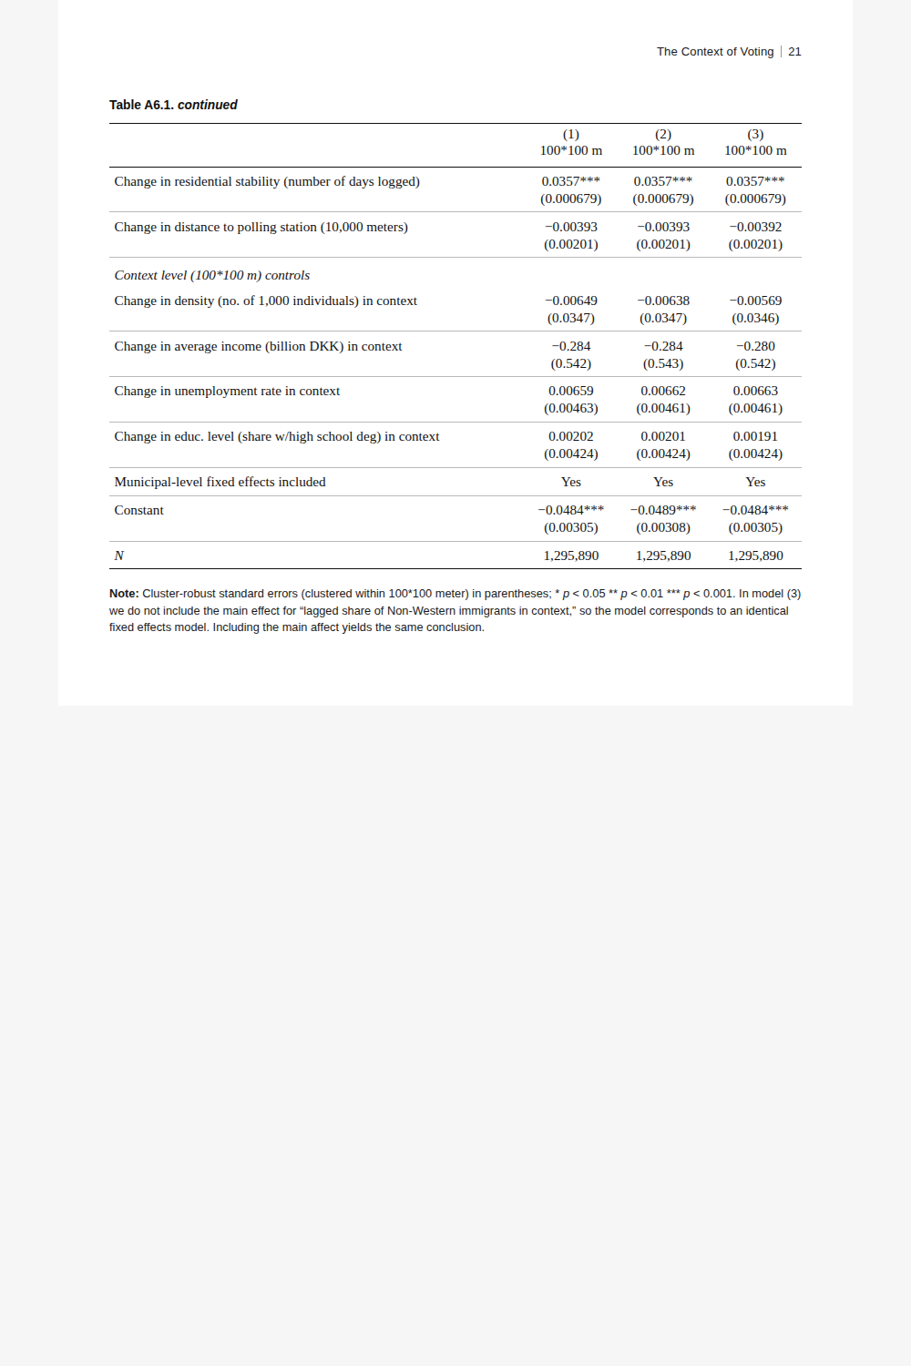The Context of Voting 21
Table A6.1. continued
| | (1) 100*100 m | (2) 100*100 m | (3) 100*100 m |
| --- | --- | --- | --- |
| Change in residential stability (number of days logged) | 0.0357*** (0.000679) | 0.0357*** (0.000679) | 0.0357*** (0.000679) |
| Change in distance to polling station (10,000 meters) | −0.00393 (0.00201) | −0.00393 (0.00201) | −0.00392 (0.00201) |
| Context level (100*100 m) controls |
| Change in density (no. of 1,000 individuals) in context | −0.00649 (0.0347) | −0.00638 (0.0347) | −0.00569 (0.0346) |
| Change in average income (billion DKK) in context | −0.284 (0.542) | −0.284 (0.543) | −0.280 (0.542) |
| Change in unemployment rate in context | 0.00659 (0.00463) | 0.00662 (0.00461) | 0.00663 (0.00461) |
| Change in educ. level (share w/high school deg) in context | 0.00202 (0.00424) | 0.00201 (0.00424) | 0.00191 (0.00424) |
| Municipal-level fixed effects included | Yes | Yes | Yes |
| Constant | −0.0484*** (0.00305) | −0.0489*** (0.00308) | −0.0484*** (0.00305) |
| N | 1,295,890 | 1,295,890 | 1,295,890 |
Note: Cluster-robust standard errors (clustered within 100*100 meter) in parentheses; * p < 0.05 ** p < 0.01 *** p < 0.001. In model (3) we do not include the main effect for “lagged share of Non-Western immigrants in context,” so the model corresponds to an identical fixed effects model. Including the main affect yields the same conclusion.